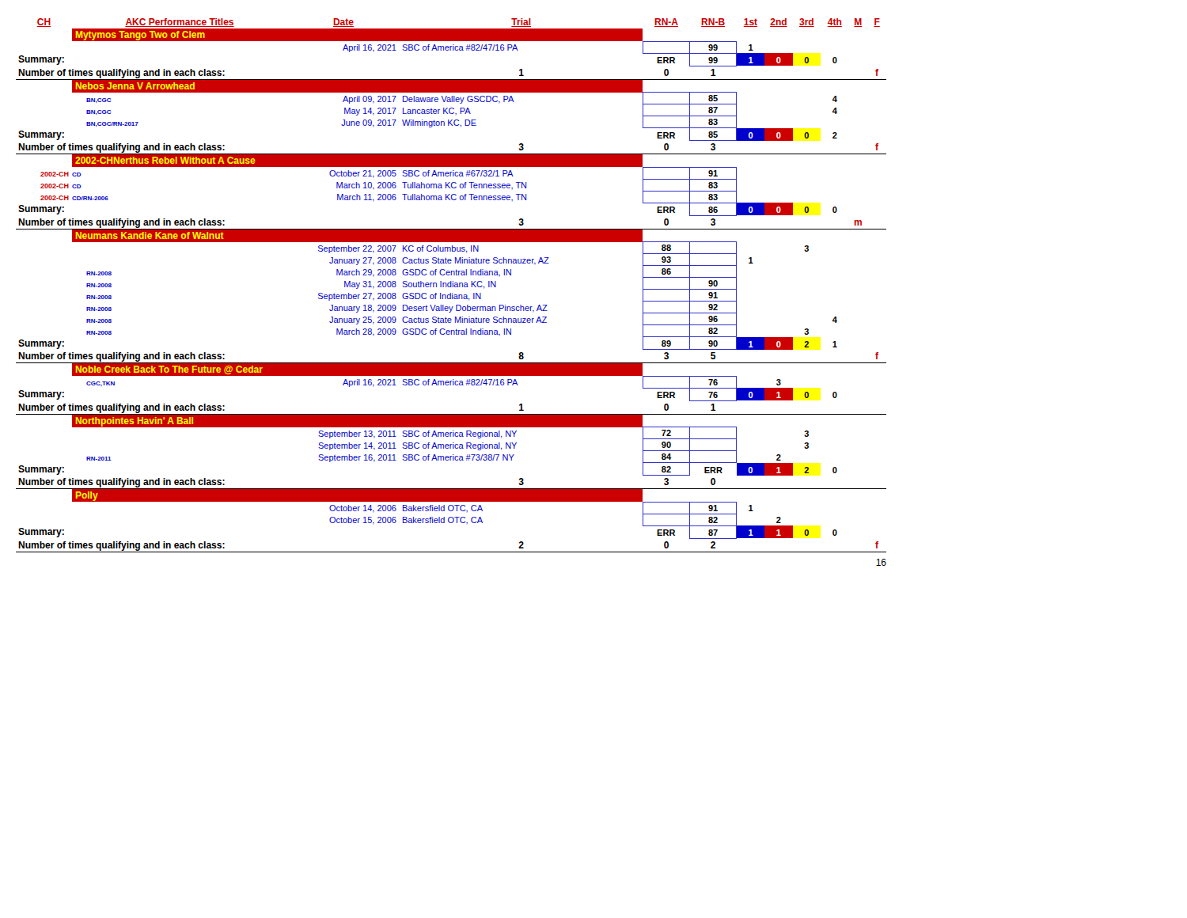| CH | AKC Performance Titles | Date | Trial | RN-A | RN-B | 1st | 2nd | 3rd | 4th | M | F |
| | Mytymos Tango Two of Clem | | | | | | | | |
| | | April 16, 2021 | SBC of America #82/47/16 PA | | 99 | 1 | | | | | |
| Summary: | ERR | 99 | 1 | 0 | 0 | 0 | | |
| Number of times qualifying and in each class: | 1 | 0 | 1 | | | | | | f |
| | Nebos Jenna V Arrowhead | | | | | | | | |
| | BN,CGC | April 09, 2017 | Delaware Valley GSCDC, PA | | 85 | | | | 4 | | |
| | BN,CGC | May 14, 2017 | Lancaster KC, PA | | 87 | | | | 4 | | |
| | BN,CGC/RN-2017 | June 09, 2017 | Wilmington KC, DE | | 83 | | | | | | |
| Summary: | ERR | 85 | 0 | 0 | 0 | 2 | | |
| Number of times qualifying and in each class: | 3 | 0 | 3 | | | | | | f |
| | 2002-CH Nerthus Rebel Without A Cause | | | | | | | | |
| 2002-CH | CD | October 21, 2005 | SBC of America #67/32/1 PA | | 91 | | | | | | |
| 2002-CH | CD | March 10, 2006 | Tullahoma KC of Tennessee, TN | | 83 | | | | | | |
| 2002-CH | CD/RN-2006 | March 11, 2006 | Tullahoma KC of Tennessee, TN | | 83 | | | | | | |
| Summary: | ERR | 86 | 0 | 0 | 0 | 0 | | |
| Number of times qualifying and in each class: | 3 | 0 | 3 | | | | | m | |
| | Neumans Kandie Kane of Walnut | | | | | | | | |
| | | September 22, 2007 | KC of Columbus, IN | 88 | | | | 3 | | | |
| | | January 27, 2008 | Cactus State Miniature Schnauzer, AZ | 93 | | 1 | | | | | |
| | RN-2008 | March 29, 2008 | GSDC of Central Indiana, IN | 86 | | | | | | | |
| | RN-2008 | May 31, 2008 | Southern Indiana KC, IN | | 90 | | | | | | |
| | RN-2008 | September 27, 2008 | GSDC of Indiana, IN | | 91 | | | | | | |
| | RN-2008 | January 18, 2009 | Desert Valley Doberman Pinscher, AZ | | 92 | | | | | | |
| | RN-2008 | January 25, 2009 | Cactus State Miniature Schnauzer AZ | | 96 | | | | 4 | | |
| | RN-2008 | March 28, 2009 | GSDC of Central Indiana, IN | | 82 | | | 3 | | | |
| Summary: | 89 | 90 | 1 | 0 | 2 | 1 | | |
| Number of times qualifying and in each class: | 8 | 3 | 5 | | | | | | f |
| | Noble Creek Back To The Future @ Cedar | | | | | | | | |
| | CGC,TKN | April 16, 2021 | SBC of America #82/47/16 PA | | 76 | | 3 | | | | |
| Summary: | ERR | 76 | 0 | 1 | 0 | 0 | | |
| Number of times qualifying and in each class: | 1 | 0 | 1 | | | | | | |
| | Northpointes Havin' A Ball | | | | | | | | |
| | | September 13, 2011 | SBC of America Regional, NY | 72 | | | | 3 | | | |
| | | September 14, 2011 | SBC of America Regional, NY | 90 | | | | 3 | | | |
| | RN-2011 | September 16, 2011 | SBC of America #73/38/7 NY | 84 | | | 2 | | | | |
| Summary: | 82 | ERR | 0 | 1 | 2 | 0 | | |
| Number of times qualifying and in each class: | 3 | 3 | 0 | | | | | | |
| | Polly | | | | | | | | |
| | | October 14, 2006 | Bakersfield OTC, CA | | 91 | 1 | | | | | |
| | | October 15, 2006 | Bakersfield OTC, CA | | 82 | | 2 | | | | |
| Summary: | ERR | 87 | 1 | 1 | 0 | 0 | | |
| Number of times qualifying and in each class: | 2 | 0 | 2 | | | | | | f |
16